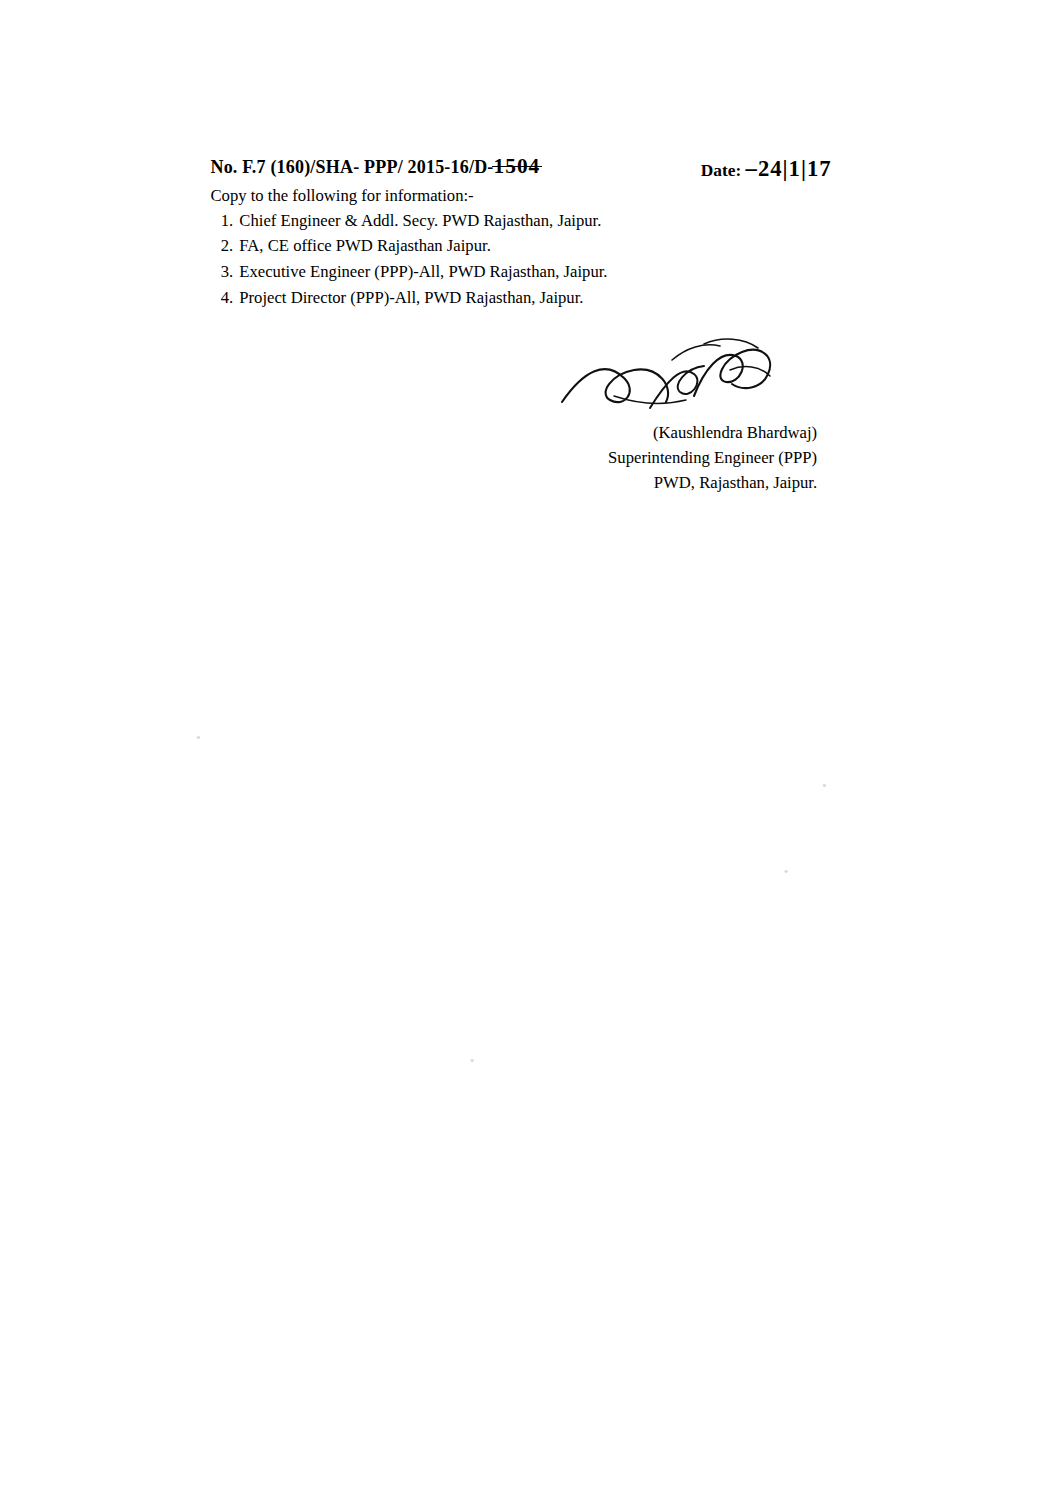No. F.7 (160)/SHA- PPP/ 2015-16/D-1504
Date: –24|1|17
Copy to the following for information:-
Chief Engineer & Addl. Secy. PWD Rajasthan, Jaipur.
FA, CE office PWD Rajasthan Jaipur.
Executive Engineer (PPP)-All, PWD Rajasthan, Jaipur.
Project Director (PPP)-All, PWD Rajasthan, Jaipur.
(Kaushlendra Bhardwaj)
Superintending Engineer (PPP)
PWD, Rajasthan, Jaipur.
• • • •